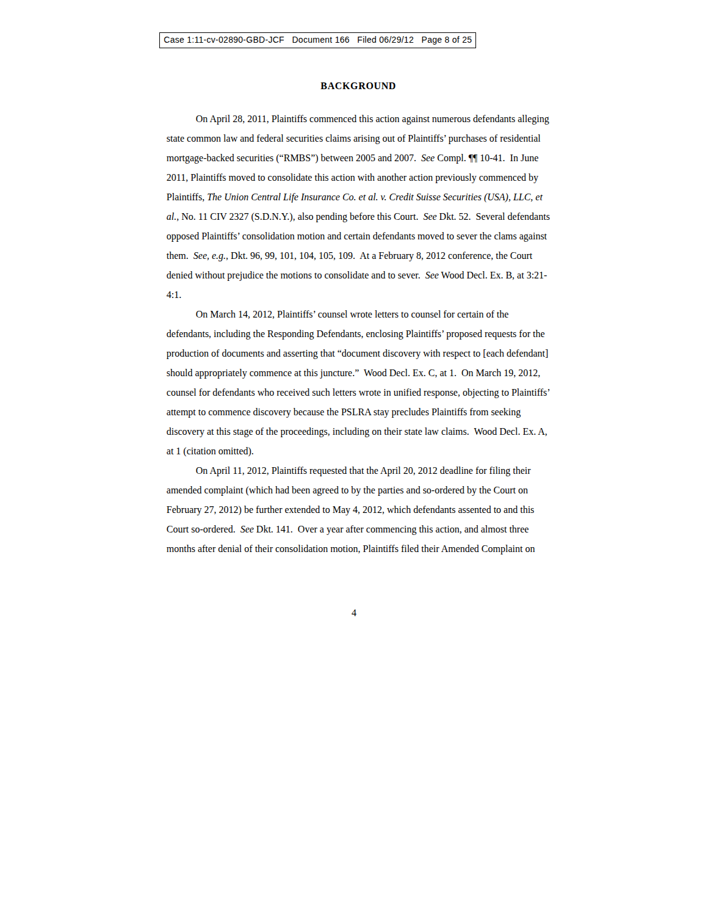Case 1:11-cv-02890-GBD-JCF Document 166 Filed 06/29/12 Page 8 of 25
BACKGROUND
On April 28, 2011, Plaintiffs commenced this action against numerous defendants alleging state common law and federal securities claims arising out of Plaintiffs’ purchases of residential mortgage-backed securities (“RMBS”) between 2005 and 2007. See Compl. ¶¶ 10-41. In June 2011, Plaintiffs moved to consolidate this action with another action previously commenced by Plaintiffs, The Union Central Life Insurance Co. et al. v. Credit Suisse Securities (USA), LLC, et al., No. 11 CIV 2327 (S.D.N.Y.), also pending before this Court. See Dkt. 52. Several defendants opposed Plaintiffs’ consolidation motion and certain defendants moved to sever the clams against them. See, e.g., Dkt. 96, 99, 101, 104, 105, 109. At a February 8, 2012 conference, the Court denied without prejudice the motions to consolidate and to sever. See Wood Decl. Ex. B, at 3:21-4:1.
On March 14, 2012, Plaintiffs’ counsel wrote letters to counsel for certain of the defendants, including the Responding Defendants, enclosing Plaintiffs’ proposed requests for the production of documents and asserting that “document discovery with respect to [each defendant] should appropriately commence at this juncture.” Wood Decl. Ex. C, at 1. On March 19, 2012, counsel for defendants who received such letters wrote in unified response, objecting to Plaintiffs’ attempt to commence discovery because the PSLRA stay precludes Plaintiffs from seeking discovery at this stage of the proceedings, including on their state law claims. Wood Decl. Ex. A, at 1 (citation omitted).
On April 11, 2012, Plaintiffs requested that the April 20, 2012 deadline for filing their amended complaint (which had been agreed to by the parties and so-ordered by the Court on February 27, 2012) be further extended to May 4, 2012, which defendants assented to and this Court so-ordered. See Dkt. 141. Over a year after commencing this action, and almost three months after denial of their consolidation motion, Plaintiffs filed their Amended Complaint on
4